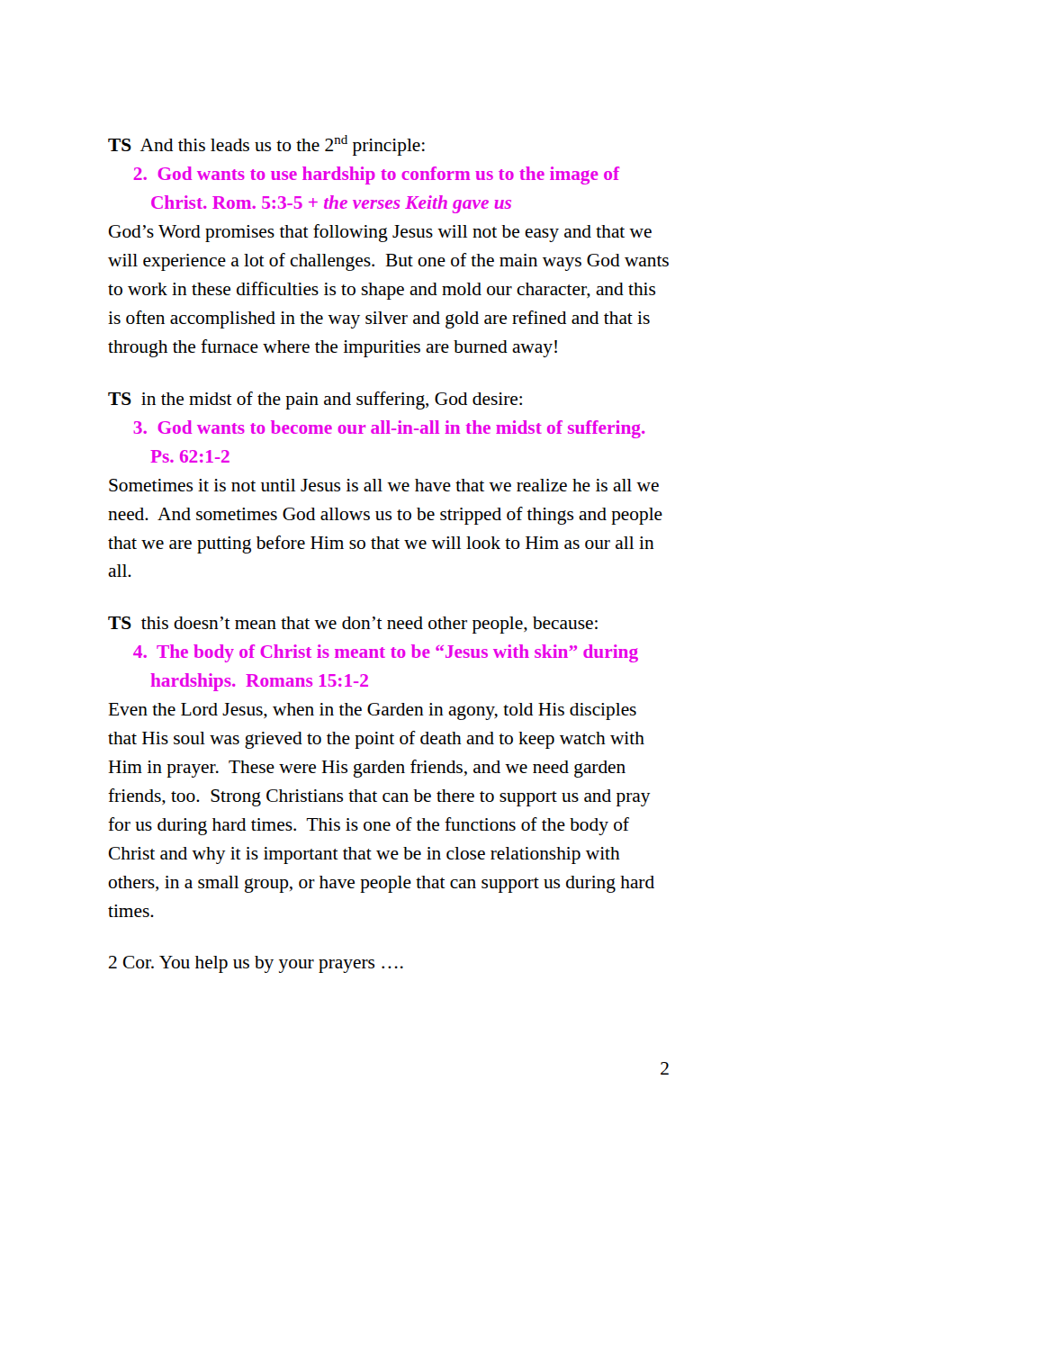TS And this leads us to the 2nd principle:
2. God wants to use hardship to conform us to the image of Christ. Rom. 5:3-5 + the verses Keith gave us
God’s Word promises that following Jesus will not be easy and that we will experience a lot of challenges. But one of the main ways God wants to work in these difficulties is to shape and mold our character, and this is often accomplished in the way silver and gold are refined and that is through the furnace where the impurities are burned away!
TS in the midst of the pain and suffering, God desire:
3. God wants to become our all-in-all in the midst of suffering. Ps. 62:1-2
Sometimes it is not until Jesus is all we have that we realize he is all we need. And sometimes God allows us to be stripped of things and people that we are putting before Him so that we will look to Him as our all in all.
TS this doesn’t mean that we don’t need other people, because:
4. The body of Christ is meant to be “Jesus with skin” during hardships. Romans 15:1-2
Even the Lord Jesus, when in the Garden in agony, told His disciples that His soul was grieved to the point of death and to keep watch with Him in prayer. These were His garden friends, and we need garden friends, too. Strong Christians that can be there to support us and pray for us during hard times. This is one of the functions of the body of Christ and why it is important that we be in close relationship with others, in a small group, or have people that can support us during hard times.
2 Cor. You help us by your prayers ….
2